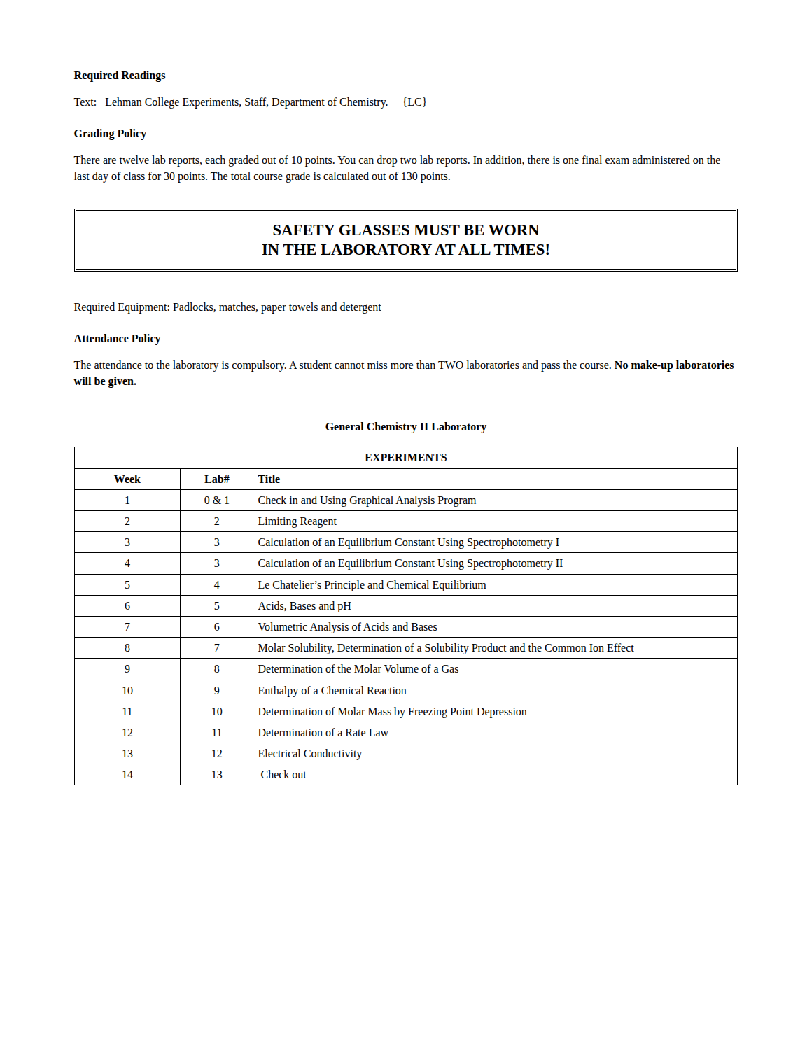Required Readings
Text: Lehman College Experiments, Staff, Department of Chemistry. {LC}
Grading Policy
There are twelve lab reports, each graded out of 10 points. You can drop two lab reports. In addition, there is one final exam administered on the last day of class for 30 points. The total course grade is calculated out of 130 points.
Safety glasses must be worn
in the laboratory at all times!
Required Equipment: Padlocks, matches, paper towels and detergent
Attendance Policy
The attendance to the laboratory is compulsory. A student cannot miss more than TWO laboratories and pass the course. No make-up laboratories will be given.
General Chemistry II Laboratory
EXPERIMENTS
| Week | Lab# | Title |
| --- | --- | --- |
| 1 | 0 & 1 | Check in and Using Graphical Analysis Program |
| 2 | 2 | Limiting Reagent |
| 3 | 3 | Calculation of an Equilibrium Constant Using Spectrophotometry I |
| 4 | 3 | Calculation of an Equilibrium Constant Using Spectrophotometry II |
| 5 | 4 | Le Chatelier’s Principle and Chemical Equilibrium |
| 6 | 5 | Acids, Bases and pH |
| 7 | 6 | Volumetric Analysis of Acids and Bases |
| 8 | 7 | Molar Solubility, Determination of a Solubility Product and the Common Ion Effect |
| 9 | 8 | Determination of the Molar Volume of a Gas |
| 10 | 9 | Enthalpy of a Chemical Reaction |
| 11 | 10 | Determination of Molar Mass by Freezing Point Depression |
| 12 | 11 | Determination of a Rate Law |
| 13 | 12 | Electrical Conductivity |
| 14 | 13 | Check out |